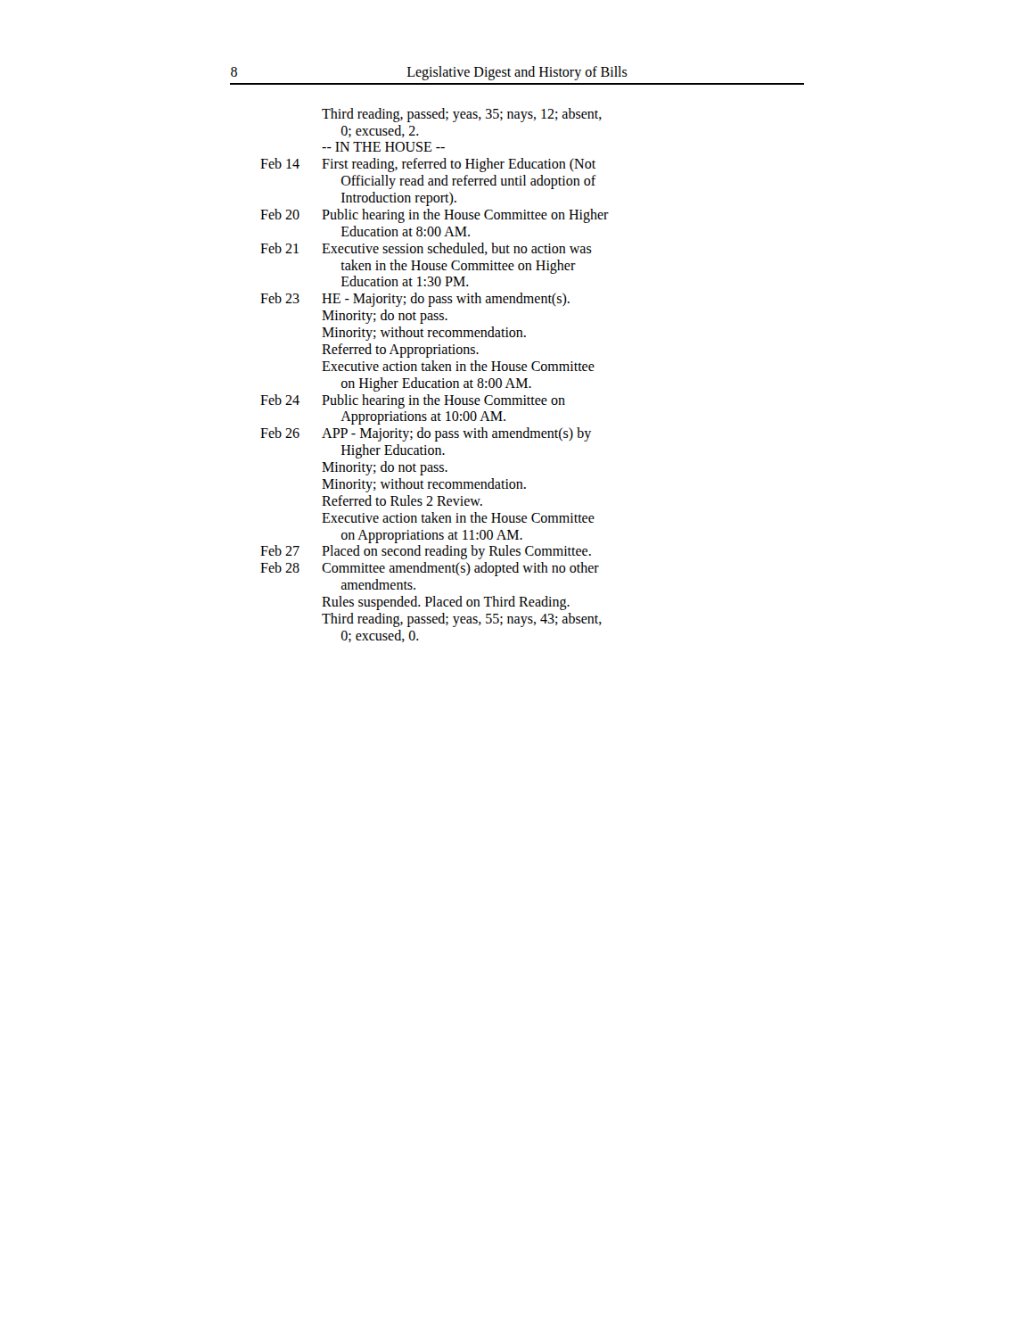8
Legislative Digest and History of Bills
| | Third reading, passed; yeas, 35; nays, 12; absent, 0; excused, 2. -- IN THE HOUSE -- |
| Feb 14 | First reading, referred to Higher Education (Not Officially read and referred until adoption of Introduction report). |
| Feb 20 | Public hearing in the House Committee on Higher Education at 8:00 AM. |
| Feb 21 | Executive session scheduled, but no action was taken in the House Committee on Higher Education at 1:30 PM. |
| Feb 23 | HE - Majority; do pass with amendment(s). Minority; do not pass. Minority; without recommendation. Referred to Appropriations. Executive action taken in the House Committee on Higher Education at 8:00 AM. |
| Feb 24 | Public hearing in the House Committee on Appropriations at 10:00 AM. |
| Feb 26 | APP - Majority; do pass with amendment(s) by Higher Education. Minority; do not pass. Minority; without recommendation. Referred to Rules 2 Review. Executive action taken in the House Committee on Appropriations at 11:00 AM. |
| Feb 27 | Placed on second reading by Rules Committee. |
| Feb 28 | Committee amendment(s) adopted with no other amendments. Rules suspended. Placed on Third Reading. Third reading, passed; yeas, 55; nays, 43; absent, 0; excused, 0. |